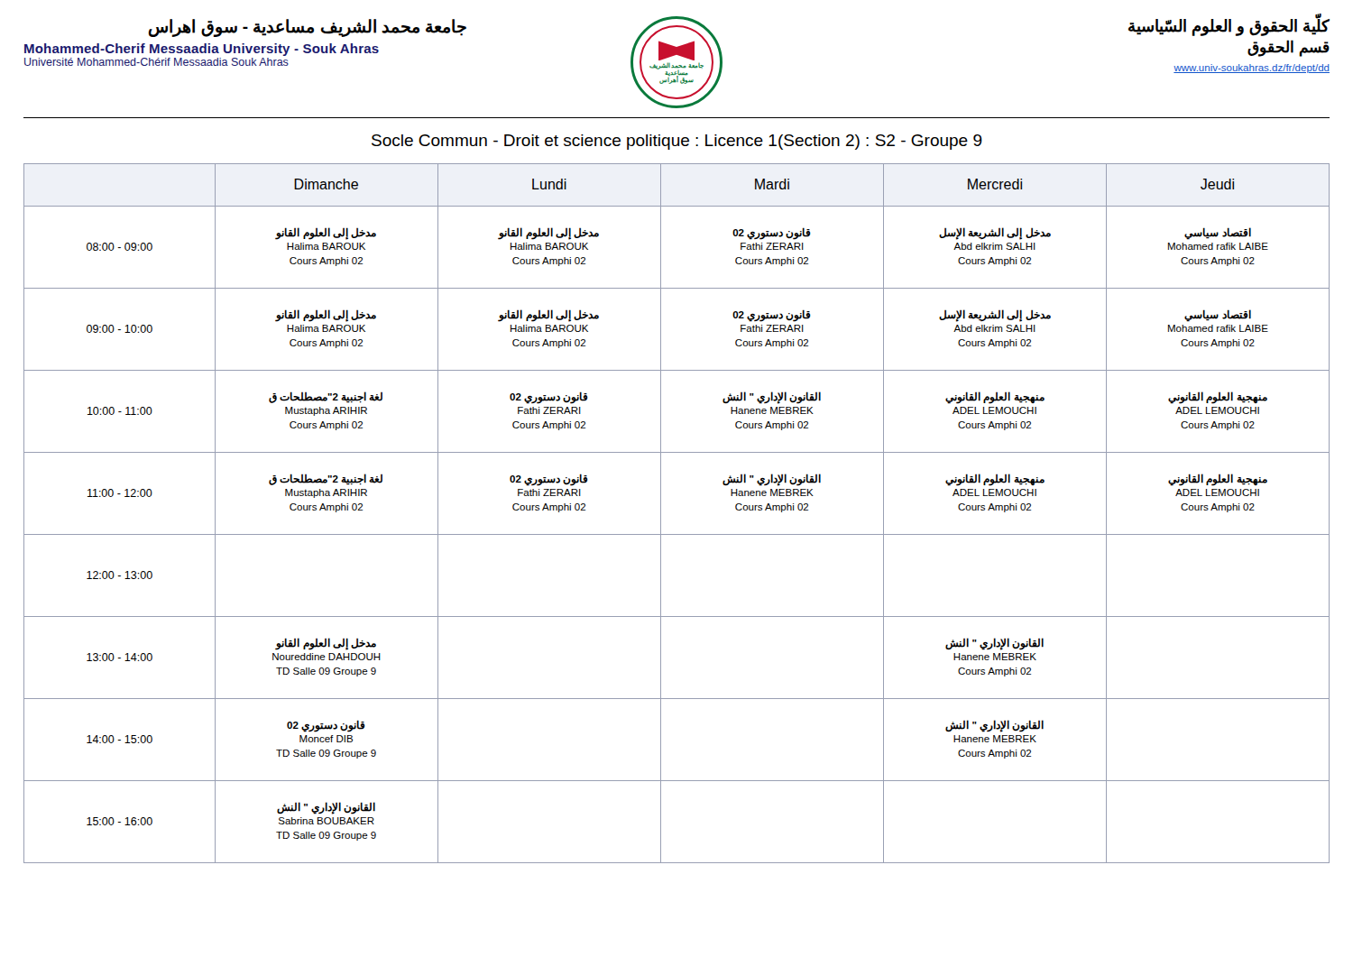جامعة محمد الشريف مساعدية - سوق اهراس
Mohammed-Cherif Messaadia University - Souk Ahras
Université Mohammed-Chérif Messaadia Souk Ahras
جامعة محمد الشريف مساعدية
سوق أهراس
كلّية الحقوق و العلوم السّياسية
قسم الحقوق
www.univ-soukahras.dz/fr/dept/dd
Socle Commun - Droit et science politique : Licence 1(Section 2) : S2 - Groupe 9
| | Dimanche | Lundi | Mardi | Mercredi | Jeudi |
| --- | --- | --- | --- | --- | --- |
| 08:00 - 09:00 | مدخل إلى العلوم القانو Halima BAROUK Cours Amphi 02 | مدخل إلى العلوم القانو Halima BAROUK Cours Amphi 02 | قانون دستوري 02 Fathi ZERARI Cours Amphi 02 | مدخل إلى الشريعة الإسل Abd elkrim SALHI Cours Amphi 02 | اقتصاد سياسي Mohamed rafik LAIBE Cours Amphi 02 |
| 09:00 - 10:00 | مدخل إلى العلوم القانو Halima BAROUK Cours Amphi 02 | مدخل إلى العلوم القانو Halima BAROUK Cours Amphi 02 | قانون دستوري 02 Fathi ZERARI Cours Amphi 02 | مدخل إلى الشريعة الإسل Abd elkrim SALHI Cours Amphi 02 | اقتصاد سياسي Mohamed rafik LAIBE Cours Amphi 02 |
| 10:00 - 11:00 | لغة اجنبية 2"مصطلحات ق Mustapha ARIHIR Cours Amphi 02 | قانون دستوري 02 Fathi ZERARI Cours Amphi 02 | القانون الإداري " النش Hanene MEBREK Cours Amphi 02 | منهجية العلوم القانوني ADEL LEMOUCHI Cours Amphi 02 | منهجية العلوم القانوني ADEL LEMOUCHI Cours Amphi 02 |
| 11:00 - 12:00 | لغة اجنبية 2"مصطلحات ق Mustapha ARIHIR Cours Amphi 02 | قانون دستوري 02 Fathi ZERARI Cours Amphi 02 | القانون الإداري " النش Hanene MEBREK Cours Amphi 02 | منهجية العلوم القانوني ADEL LEMOUCHI Cours Amphi 02 | منهجية العلوم القانوني ADEL LEMOUCHI Cours Amphi 02 |
| 12:00 - 13:00 | | | | | |
| 13:00 - 14:00 | مدخل إلى العلوم القانو Noureddine DAHDOUH TD Salle 09 Groupe 9 | | | القانون الإداري " النش Hanene MEBREK Cours Amphi 02 | |
| 14:00 - 15:00 | قانون دستوري 02 Moncef DIB TD Salle 09 Groupe 9 | | | القانون الإداري " النش Hanene MEBREK Cours Amphi 02 | |
| 15:00 - 16:00 | القانون الإداري " النش Sabrina BOUBAKER TD Salle 09 Groupe 9 | | | | |